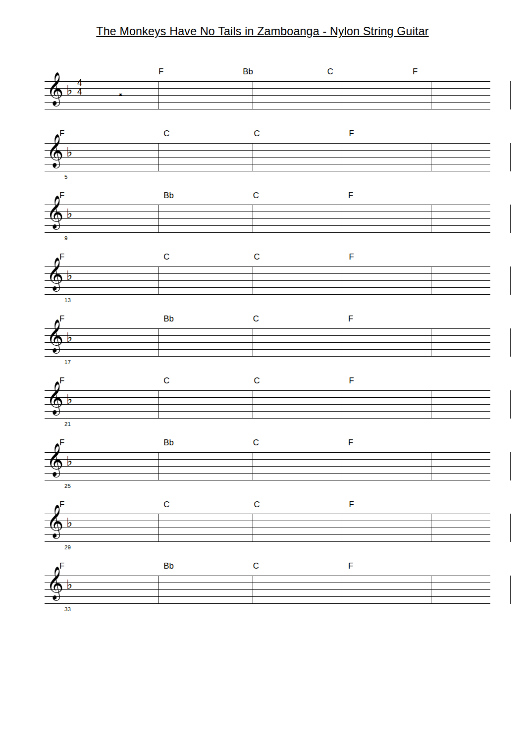The Monkeys Have No Tails in Zamboanga - Nylon String Guitar
F Bb C F
𝄞 ♭ 4
4 𝄺
F C C F
𝄞 ♭ 5
F Bb C F
𝄞 ♭ 9
F C C F
𝄞 ♭ 13
F Bb C F
𝄞 ♭ 17
F C C F
𝄞 ♭ 21
F Bb C F
𝄞 ♭ 25
F C C F
𝄞 ♭ 29
F Bb C F
𝄞 ♭ 33
Lead sheet in F major (one flat), 4/4 time. Chord progression repeats: F, B flat, C, F, then F, C, C, F. Measure numbers shown: 5, 9, 13, 17, 21, 25, 29, 33.